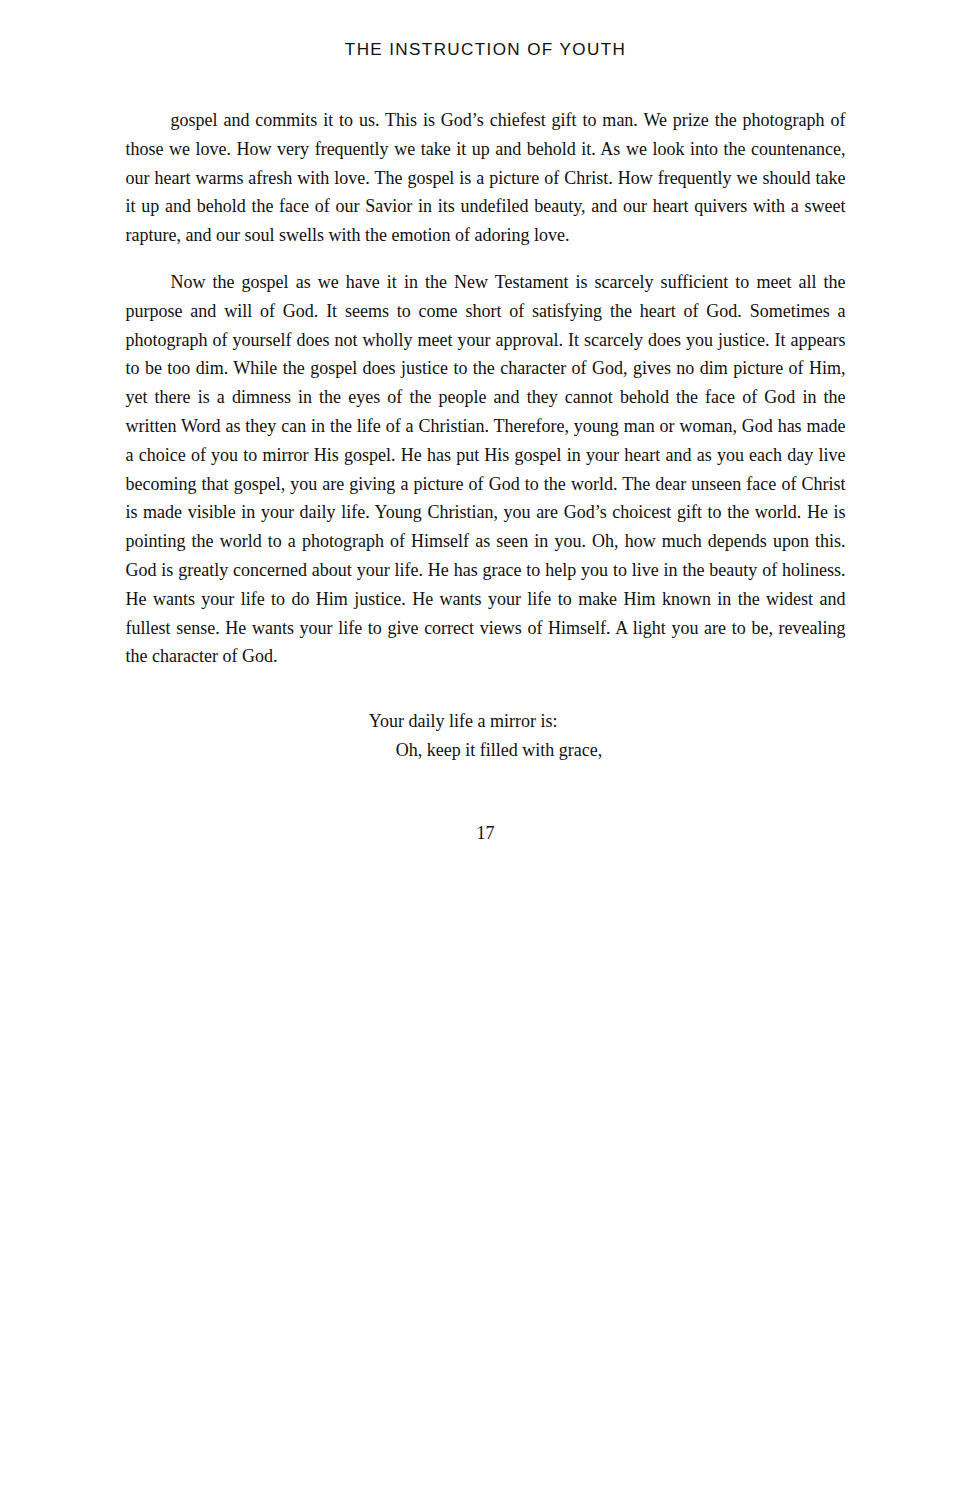The Instruction of Youth
gospel and commits it to us. This is God’s chiefest gift to man. We prize the photograph of those we love. How very frequently we take it up and behold it. As we look into the countenance, our heart warms afresh with love. The gospel is a picture of Christ. How frequently we should take it up and behold the face of our Savior in its undefiled beauty, and our heart quivers with a sweet rapture, and our soul swells with the emotion of adoring love.
Now the gospel as we have it in the New Testament is scarcely sufficient to meet all the purpose and will of God. It seems to come short of satisfying the heart of God. Sometimes a photograph of yourself does not wholly meet your approval. It scarcely does you justice. It appears to be too dim. While the gospel does justice to the character of God, gives no dim picture of Him, yet there is a dimness in the eyes of the people and they cannot behold the face of God in the written Word as they can in the life of a Christian. Therefore, young man or woman, God has made a choice of you to mirror His gospel. He has put His gospel in your heart and as you each day live becoming that gospel, you are giving a picture of God to the world. The dear unseen face of Christ is made visible in your daily life. Young Christian, you are God’s choicest gift to the world. He is pointing the world to a photograph of Himself as seen in you. Oh, how much depends upon this. God is greatly concerned about your life. He has grace to help you to live in the beauty of holiness. He wants your life to do Him justice. He wants your life to make Him known in the widest and fullest sense. He wants your life to give correct views of Himself. A light you are to be, revealing the character of God.
Your daily life a mirror is:
Oh, keep it filled with grace,
17